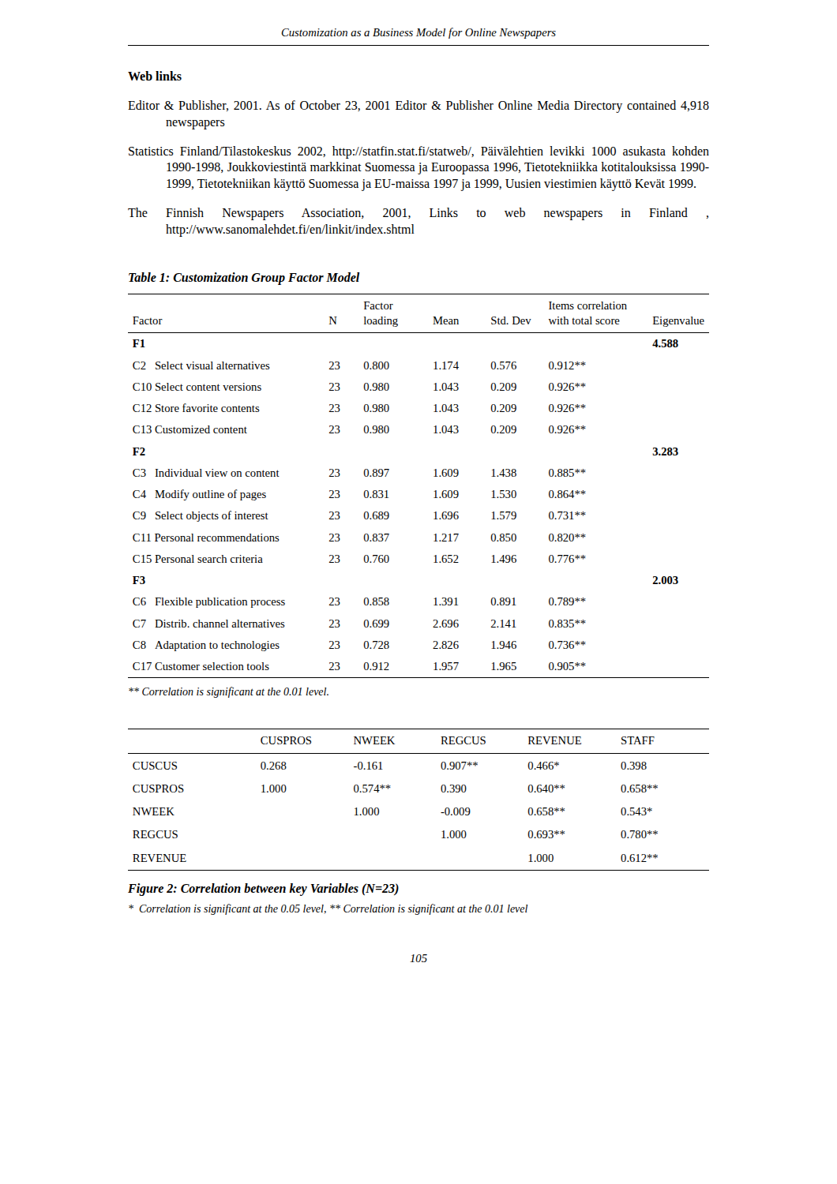Customization as a Business Model for Online Newspapers
Web links
Editor & Publisher, 2001. As of October 23, 2001 Editor & Publisher Online Media Directory contained 4,918 newspapers
Statistics Finland/Tilastokeskus 2002, http://statfin.stat.fi/statweb/, Päivälehtien levikki 1000 asukasta kohden 1990-1998, Joukkoviestintä markkinat Suomessa ja Euroopassa 1996, Tietotekniikka kotitalouksissa 1990-1999, Tietotekniikan käyttö Suomessa ja EU-maissa 1997 ja 1999, Uusien viestimien käyttö Kevät 1999.
The Finnish Newspapers Association, 2001, Links to web newspapers in Finland , http://www.sanomalehdet.fi/en/linkit/index.shtml
Table 1: Customization Group Factor Model
| Factor | N | Factor loading | Mean | Std. Dev | Items correlation with total score | Eigenvalue |
| --- | --- | --- | --- | --- | --- | --- |
| F1 | | | | | | 4.588 |
| C2 Select visual alternatives | 23 | 0.800 | 1.174 | 0.576 | 0.912** | |
| C10 Select content versions | 23 | 0.980 | 1.043 | 0.209 | 0.926** | |
| C12 Store favorite contents | 23 | 0.980 | 1.043 | 0.209 | 0.926** | |
| C13 Customized content | 23 | 0.980 | 1.043 | 0.209 | 0.926** | |
| F2 | | | | | | 3.283 |
| C3 Individual view on content | 23 | 0.897 | 1.609 | 1.438 | 0.885** | |
| C4 Modify outline of pages | 23 | 0.831 | 1.609 | 1.530 | 0.864** | |
| C9 Select objects of interest | 23 | 0.689 | 1.696 | 1.579 | 0.731** | |
| C11 Personal recommendations | 23 | 0.837 | 1.217 | 0.850 | 0.820** | |
| C15 Personal search criteria | 23 | 0.760 | 1.652 | 1.496 | 0.776** | |
| F3 | | | | | | 2.003 |
| C6 Flexible publication process | 23 | 0.858 | 1.391 | 0.891 | 0.789** | |
| C7 Distrib. channel alternatives | 23 | 0.699 | 2.696 | 2.141 | 0.835** | |
| C8 Adaptation to technologies | 23 | 0.728 | 2.826 | 1.946 | 0.736** | |
| C17 Customer selection tools | 23 | 0.912 | 1.957 | 1.965 | 0.905** | |
** Correlation is significant at the 0.01 level.
| | CUSPROS | NWEEK | REGCUS | REVENUE | STAFF |
| --- | --- | --- | --- | --- | --- |
| CUSCUS | 0.268 | -0.161 | 0.907** | 0.466* | 0.398 |
| CUSPROS | 1.000 | 0.574** | 0.390 | 0.640** | 0.658** |
| NWEEK | | 1.000 | -0.009 | 0.658** | 0.543* |
| REGCUS | | | 1.000 | 0.693** | 0.780** |
| REVENUE | | | | 1.000 | 0.612** |
Figure 2: Correlation between key Variables (N=23)
* Correlation is significant at the 0.05 level, ** Correlation is significant at the 0.01 level
105